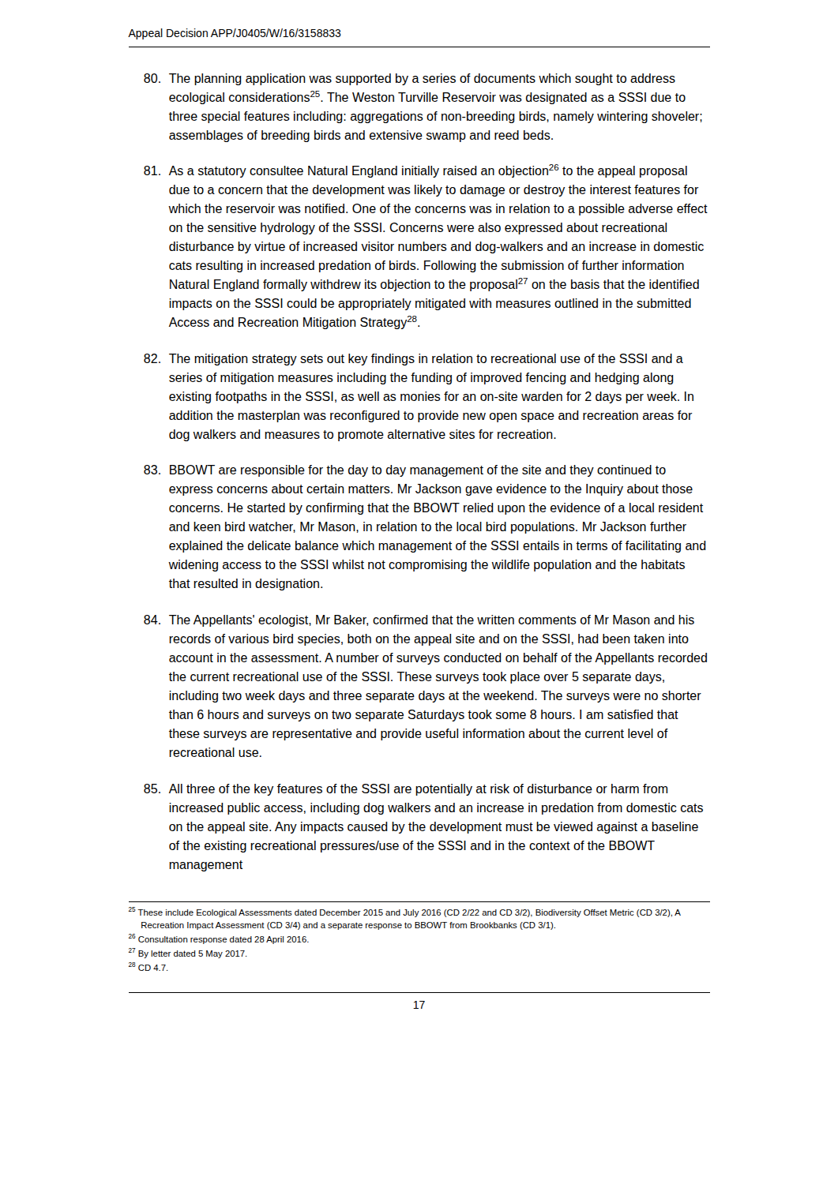Appeal Decision APP/J0405/W/16/3158833
80. The planning application was supported by a series of documents which sought to address ecological considerations25. The Weston Turville Reservoir was designated as a SSSI due to three special features including: aggregations of non-breeding birds, namely wintering shoveler; assemblages of breeding birds and extensive swamp and reed beds.
81. As a statutory consultee Natural England initially raised an objection26 to the appeal proposal due to a concern that the development was likely to damage or destroy the interest features for which the reservoir was notified. One of the concerns was in relation to a possible adverse effect on the sensitive hydrology of the SSSI. Concerns were also expressed about recreational disturbance by virtue of increased visitor numbers and dog-walkers and an increase in domestic cats resulting in increased predation of birds. Following the submission of further information Natural England formally withdrew its objection to the proposal27 on the basis that the identified impacts on the SSSI could be appropriately mitigated with measures outlined in the submitted Access and Recreation Mitigation Strategy28.
82. The mitigation strategy sets out key findings in relation to recreational use of the SSSI and a series of mitigation measures including the funding of improved fencing and hedging along existing footpaths in the SSSI, as well as monies for an on-site warden for 2 days per week. In addition the masterplan was reconfigured to provide new open space and recreation areas for dog walkers and measures to promote alternative sites for recreation.
83. BBOWT are responsible for the day to day management of the site and they continued to express concerns about certain matters. Mr Jackson gave evidence to the Inquiry about those concerns. He started by confirming that the BBOWT relied upon the evidence of a local resident and keen bird watcher, Mr Mason, in relation to the local bird populations. Mr Jackson further explained the delicate balance which management of the SSSI entails in terms of facilitating and widening access to the SSSI whilst not compromising the wildlife population and the habitats that resulted in designation.
84. The Appellants' ecologist, Mr Baker, confirmed that the written comments of Mr Mason and his records of various bird species, both on the appeal site and on the SSSI, had been taken into account in the assessment. A number of surveys conducted on behalf of the Appellants recorded the current recreational use of the SSSI. These surveys took place over 5 separate days, including two week days and three separate days at the weekend. The surveys were no shorter than 6 hours and surveys on two separate Saturdays took some 8 hours. I am satisfied that these surveys are representative and provide useful information about the current level of recreational use.
85. All three of the key features of the SSSI are potentially at risk of disturbance or harm from increased public access, including dog walkers and an increase in predation from domestic cats on the appeal site. Any impacts caused by the development must be viewed against a baseline of the existing recreational pressures/use of the SSSI and in the context of the BBOWT management
25 These include Ecological Assessments dated December 2015 and July 2016 (CD 2/22 and CD 3/2), Biodiversity Offset Metric (CD 3/2), A Recreation Impact Assessment (CD 3/4) and a separate response to BBOWT from Brookbanks (CD 3/1).
26 Consultation response dated 28 April 2016.
27 By letter dated 5 May 2017.
28 CD 4.7.
17